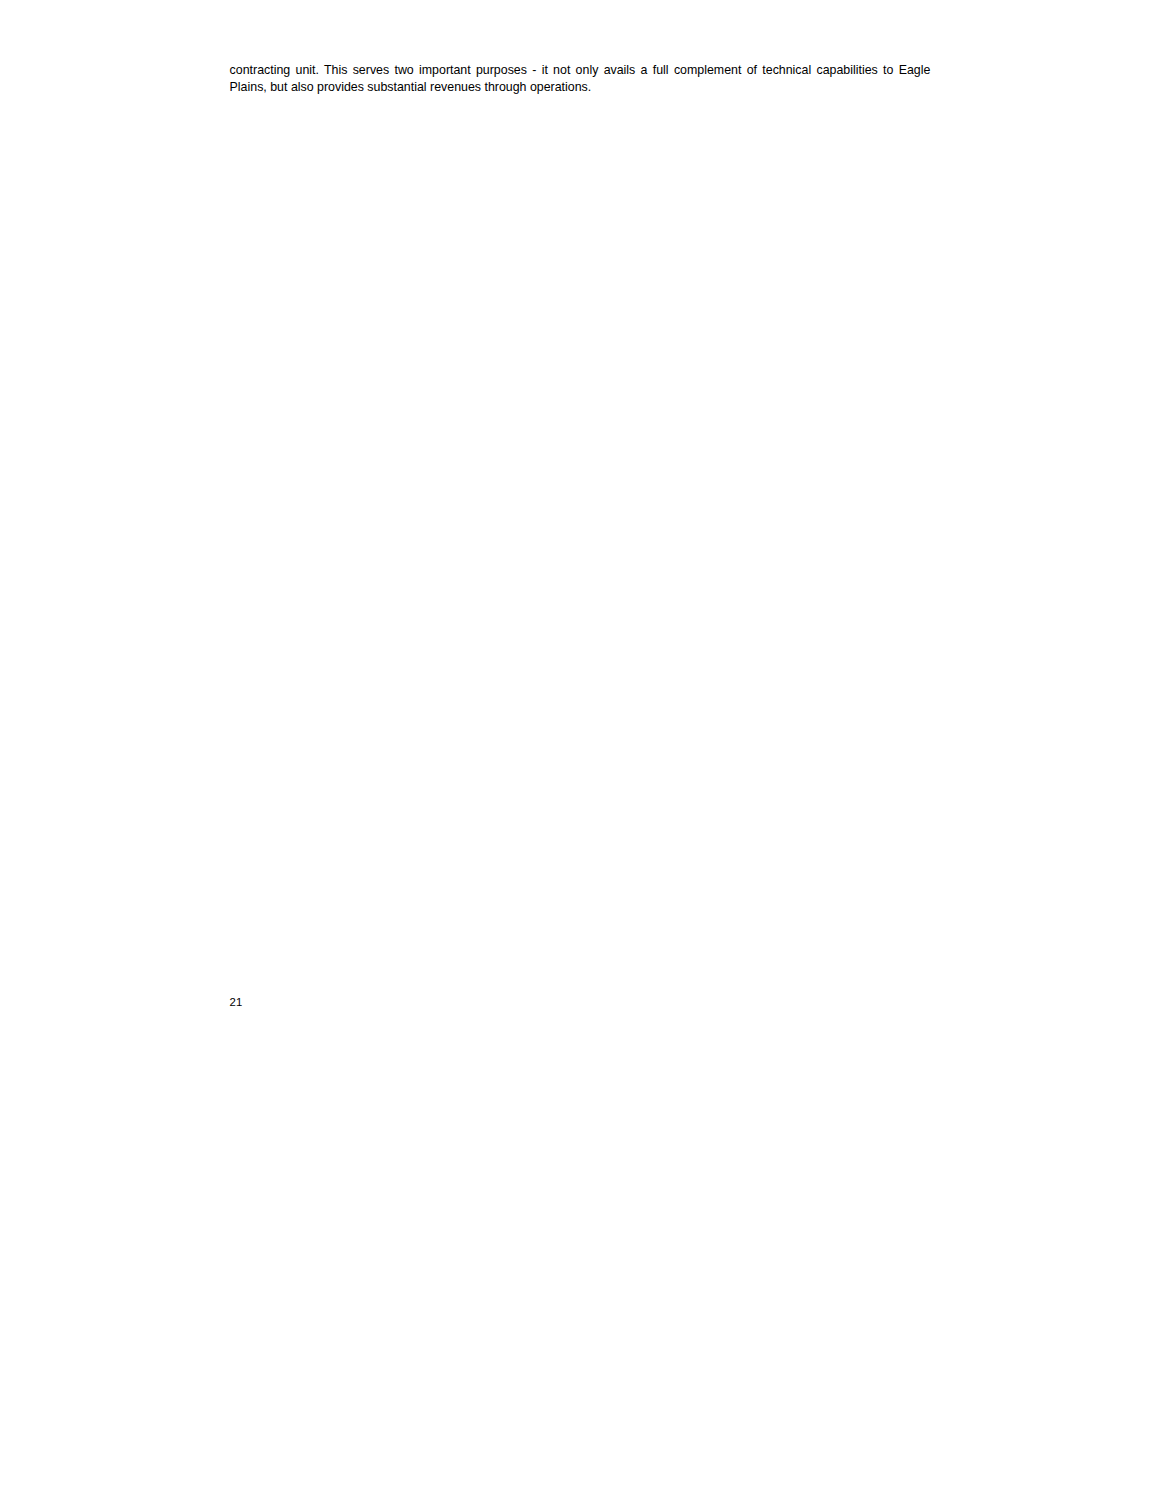contracting unit. This serves two important purposes - it not only avails a full complement of technical capabilities to Eagle Plains, but also provides substantial revenues through operations.
21